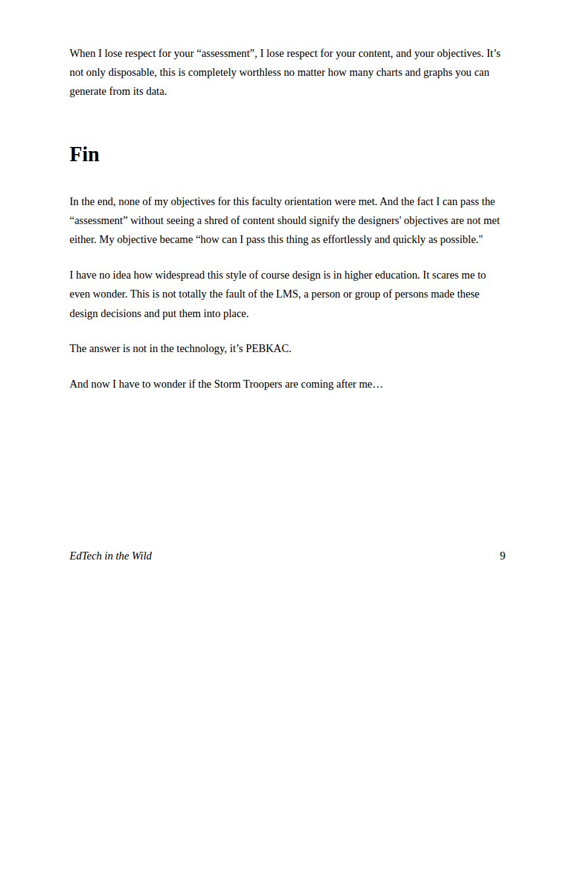When I lose respect for your “assessment”, I lose respect for your content, and your objectives. It’s not only disposable, this is completely worthless no matter how many charts and graphs you can generate from its data.
Fin
In the end, none of my objectives for this faculty orientation were met. And the fact I can pass the “assessment” without seeing a shred of content should signify the designers' objectives are not met either. My objective became “how can I pass this thing as effortlessly and quickly as possible."
I have no idea how widespread this style of course design is in higher education. It scares me to even wonder. This is not totally the fault of the LMS, a person or group of persons made these design decisions and put them into place.
The answer is not in the technology, it’s PEBKAC.
And now I have to wonder if the Storm Troopers are coming after me…
EdTech in the Wild 9